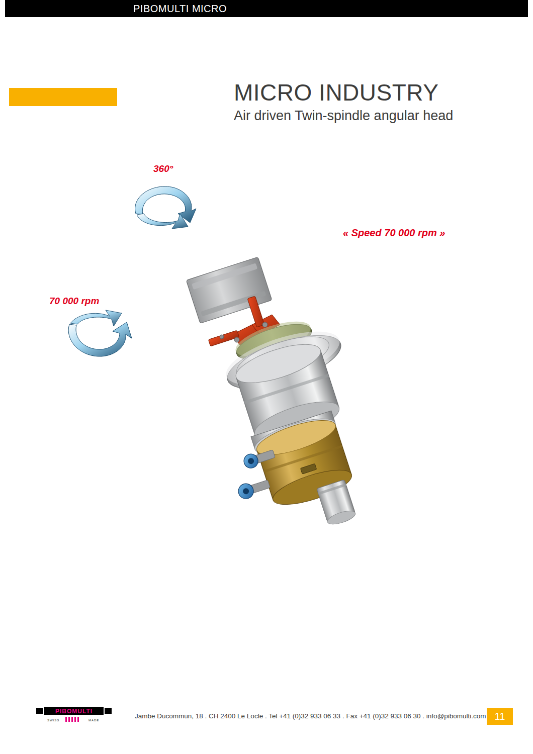PIBOMULTI MICRO
MICRO INDUSTRY
Air driven Twin-spindle angular head
360°
70 000 rpm
« Speed 70 000 rpm »
PIBOMULTI SWISS MADE
Jambe Ducommun, 18 . CH 2400 Le Locle . Tel +41 (0)32 933 06 33 . Fax +41 (0)32 933 06 30 . info@pibomulti.com
11